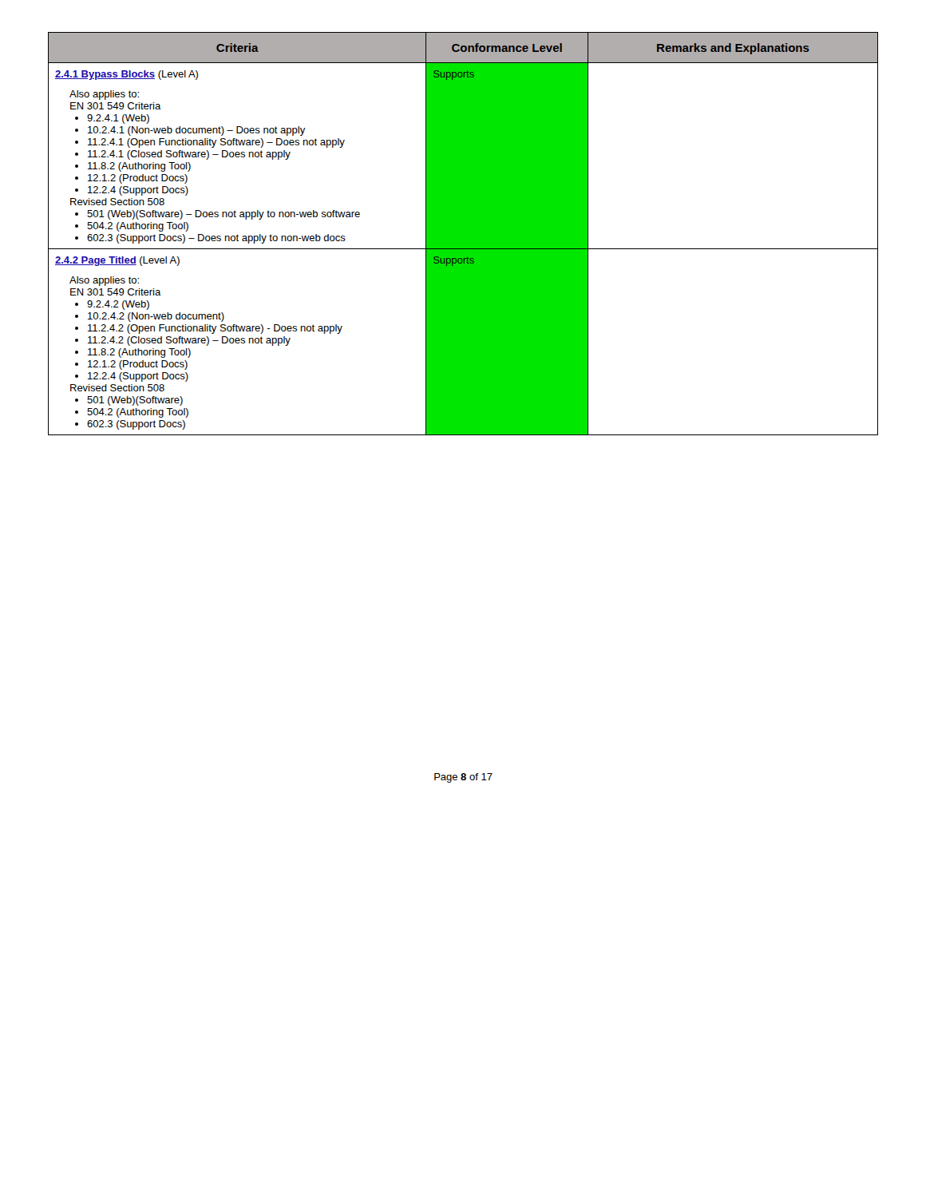| Criteria | Conformance Level | Remarks and Explanations |
| --- | --- | --- |
| 2.4.1 Bypass Blocks (Level A) Also applies to: EN 301 549 Criteria 9.2.4.1 (Web) 10.2.4.1 (Non-web document) – Does not apply 11.2.4.1 (Open Functionality Software) – Does not apply 11.2.4.1 (Closed Software) – Does not apply 11.8.2 (Authoring Tool) 12.1.2 (Product Docs) 12.2.4 (Support Docs) Revised Section 508 501 (Web)(Software) – Does not apply to non-web software 504.2 (Authoring Tool) 602.3 (Support Docs) – Does not apply to non-web docs | Supports | |
| 2.4.2 Page Titled (Level A) Also applies to: EN 301 549 Criteria 9.2.4.2 (Web) 10.2.4.2 (Non-web document) 11.2.4.2 (Open Functionality Software) - Does not apply 11.2.4.2 (Closed Software) – Does not apply 11.8.2 (Authoring Tool) 12.1.2 (Product Docs) 12.2.4 (Support Docs) Revised Section 508 501 (Web)(Software) 504.2 (Authoring Tool) 602.3 (Support Docs) | Supports | |
Page 8 of 17